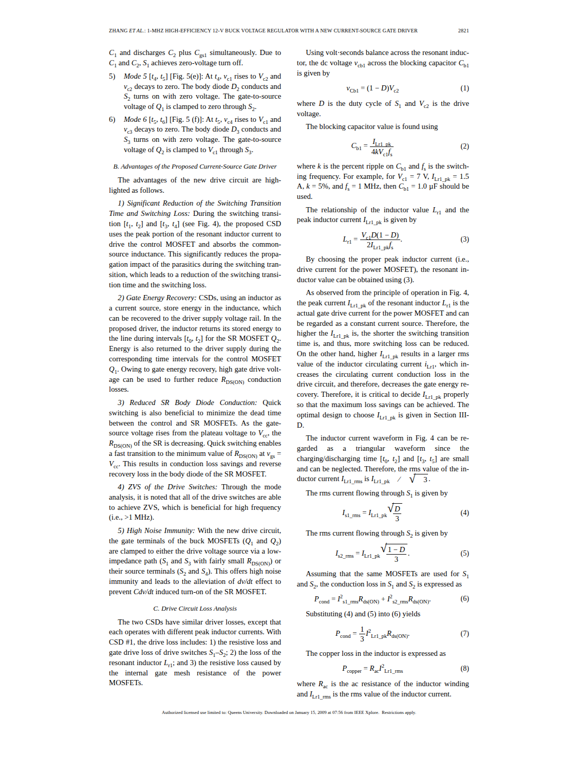Zhang et al.: 1-MHz High-Efficiency 12-V Buck Voltage Regulator with a New Current-Source Gate Driver 2821
C1 and discharges C2 plus Cgs1 simultaneously. Due to C1 and C2, S1 achieves zero-voltage turn off.
Mode 5 [t4, t5] [Fig. 5(e)]: At t4, vc1 rises to Vc2 and vc2 decays to zero. The body diode D2 conducts and S2 turns on with zero voltage. The gate-to-source voltage of Q1 is clamped to zero through S2.
Mode 6 [t5, t6] [Fig. 5 (f)]: At t5, vc4 rises to Vc1 and vc3 decays to zero. The body diode D3 conducts and S3 turns on with zero voltage. The gate-to-source voltage of Q2 is clamped to Vc1 through S3.
B. Advantages of the Proposed Current-Source Gate Driver
The advantages of the new drive circuit are highlighted as follows.
Significant Reduction of the Switching Transition Time and Switching Loss: During the switching transition [t1, t2] and [t3, t4] (see Fig. 4), the proposed CSD uses the peak portion of the resonant inductor current to drive the control MOSFET and absorbs the common-source inductance. This significantly reduces the propagation impact of the parasitics during the switching transition, which leads to a reduction of the switching transition time and the switching loss.
Gate Energy Recovery: CSDs, using an inductor as a current source, store energy in the inductance, which can be recovered to the driver supply voltage rail. In the proposed driver, the inductor returns its stored energy to the line during intervals [t0, t2] for the SR MOSFET Q2. Energy is also returned to the driver supply during the corresponding time intervals for the control MOSFET Q1. Owing to gate energy recovery, high gate drive voltage can be used to further reduce RDS(ON) conduction losses.
Reduced SR Body Diode Conduction: Quick switching is also beneficial to minimize the dead time between the control and SR MOSFETs. As the gate-source voltage rises from the plateau voltage to Vcc, the RDS(ON) of the SR is decreasing. Quick switching enables a fast transition to the minimum value of RDS(ON) at vgs = Vcc. This results in conduction loss savings and reverse recovery loss in the body diode of the SR MOSFET.
ZVS of the Drive Switches: Through the mode analysis, it is noted that all of the drive switches are able to achieve ZVS, which is beneficial for high frequency (i.e., >1 MHz).
High Noise Immunity: With the new drive circuit, the gate terminals of the buck MOSFETs (Q1 and Q2) are clamped to either the drive voltage source via a low-impedance path (S1 and S3 with fairly small RDS(ON)) or their source terminals (S2 and S4). This offers high noise immunity and leads to the alleviation of dv/dt effect to prevent Cdv/dt induced turn-on of the SR MOSFET.
C. Drive Circuit Loss Analysis
The two CSDs have similar driver losses, except that each operates with different peak inductor currents. With CSD #1, the drive loss includes: 1) the resistive loss and gate drive loss of drive switches S1–S2; 2) the loss of the resonant inductor Lr1; and 3) the resistive loss caused by the internal gate mesh resistance of the power MOSFETs.
Using volt·seconds balance across the resonant inductor, the dc voltage vcb1 across the blocking capacitor Cb1 is given by
vCb1 = (1 − D)Vc2 (1)
where D is the duty cycle of S1 and Vc2 is the drive voltage.
The blocking capacitor value is found using
Cb1 = ILr1_pk 4kVc1fs (2)
where k is the percent ripple on Cb1 and fs is the switching frequency. For example, for Vc1 = 7 V, ILr1_pk = 1.5 A, k = 5%, and fs = 1 MHz, then Cb1 = 1.0 µF should be used.
The relationship of the inductor value Lr1 and the peak inductor current ILr1_pk is given by
Lr1 = Vc1D(1 − D) 2ILr1_pkfs. (3)
By choosing the proper peak inductor current (i.e., drive current for the power MOSFET), the resonant inductor value can be obtained using (3).
As observed from the principle of operation in Fig. 4, the peak current ILr1_pk of the resonant inductor Lr1 is the actual gate drive current for the power MOSFET and can be regarded as a constant current source. Therefore, the higher the ILr1_pk is, the shorter the switching transition time is, and thus, more switching loss can be reduced. On the other hand, higher ILr1_pk results in a larger rms value of the inductor circulating current iLr1, which increases the circulating current conduction loss in the drive circuit, and therefore, decreases the gate energy recovery. Therefore, it is critical to decide ILr1_pk properly so that the maximum loss savings can be achieved. The optimal design to choose ILr1_pk is given in Section III-D.
The inductor current waveform in Fig. 4 can be regarded as a triangular waveform since the charging/discharging time [t0, t2] and [t3, t5] are small and can be neglected. Therefore, the rms value of the inductor current ILr1_rms is ILr1_pk∕3.
The rms current flowing through S1 is given by
Is1_rms = ILr1_pkD 3 (4)
The rms current flowing through S2 is given by
Is2_rms = ILr1_pk1 − D 3. (5)
Assuming that the same MOSFETs are used for S1 and S2, the conduction loss in S1 and S2 is expressed as
Pcond = I2s1_rmsRds(ON) + I2s2_rmsRds(ON). (6)
Substituting (4) and (5) into (6) yields
Pcond = 13 I2Lr1_pkRds(ON). (7)
The copper loss in the inductor is expressed as
Pcopper = RacI2Lr1_rms (8)
where Rac is the ac resistance of the inductor winding and ILr1_rms is the rms value of the inductor current.
Authorized licensed use limited to: Queens University. Downloaded on January 15, 2009 at 07:56 from IEEE Xplore. Restrictions apply.